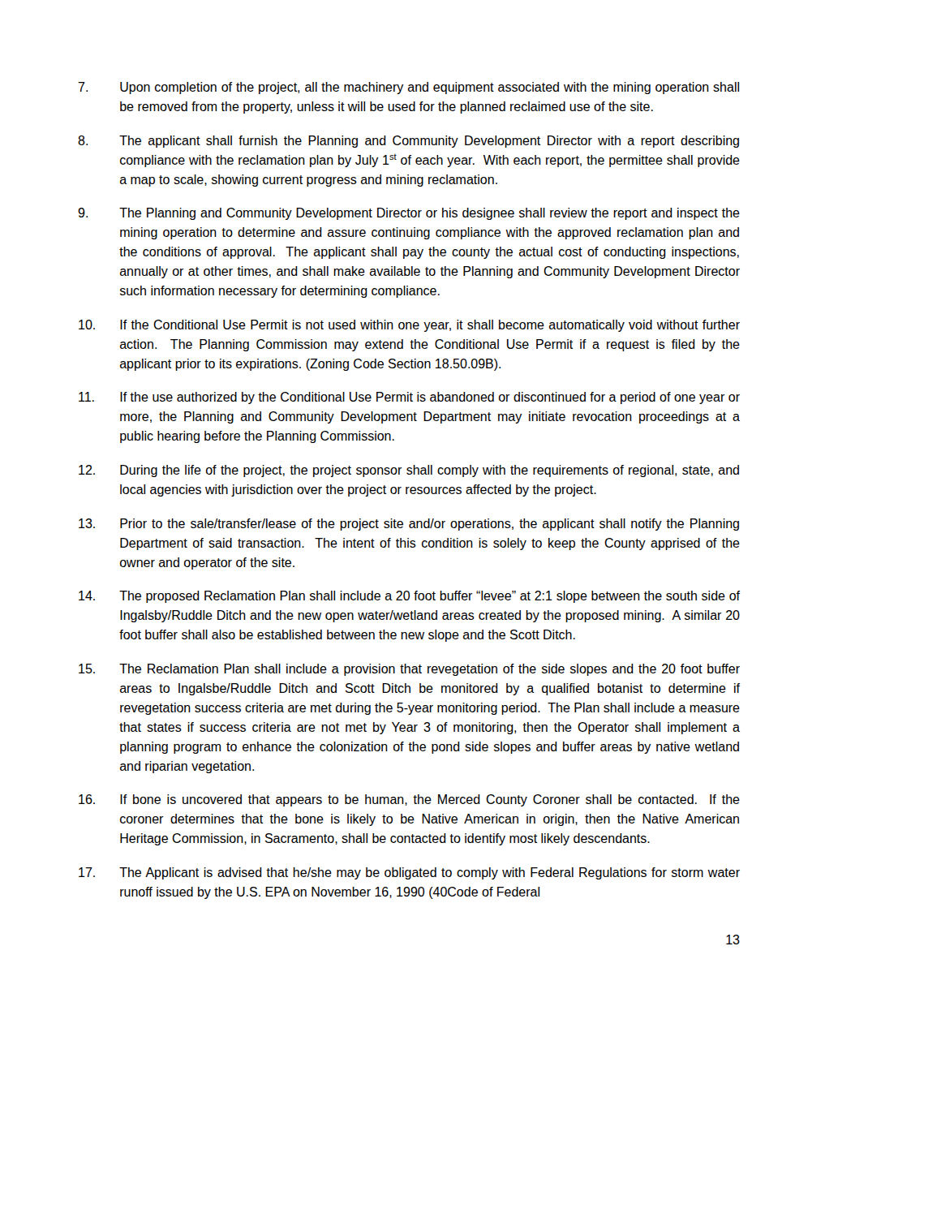Upon completion of the project, all the machinery and equipment associated with the mining operation shall be removed from the property, unless it will be used for the planned reclaimed use of the site.
The applicant shall furnish the Planning and Community Development Director with a report describing compliance with the reclamation plan by July 1st of each year. With each report, the permittee shall provide a map to scale, showing current progress and mining reclamation.
The Planning and Community Development Director or his designee shall review the report and inspect the mining operation to determine and assure continuing compliance with the approved reclamation plan and the conditions of approval. The applicant shall pay the county the actual cost of conducting inspections, annually or at other times, and shall make available to the Planning and Community Development Director such information necessary for determining compliance.
If the Conditional Use Permit is not used within one year, it shall become automatically void without further action. The Planning Commission may extend the Conditional Use Permit if a request is filed by the applicant prior to its expirations. (Zoning Code Section 18.50.09B).
If the use authorized by the Conditional Use Permit is abandoned or discontinued for a period of one year or more, the Planning and Community Development Department may initiate revocation proceedings at a public hearing before the Planning Commission.
During the life of the project, the project sponsor shall comply with the requirements of regional, state, and local agencies with jurisdiction over the project or resources affected by the project.
Prior to the sale/transfer/lease of the project site and/or operations, the applicant shall notify the Planning Department of said transaction. The intent of this condition is solely to keep the County apprised of the owner and operator of the site.
The proposed Reclamation Plan shall include a 20 foot buffer “levee” at 2:1 slope between the south side of Ingalsby/Ruddle Ditch and the new open water/wetland areas created by the proposed mining. A similar 20 foot buffer shall also be established between the new slope and the Scott Ditch.
The Reclamation Plan shall include a provision that revegetation of the side slopes and the 20 foot buffer areas to Ingalsbe/Ruddle Ditch and Scott Ditch be monitored by a qualified botanist to determine if revegetation success criteria are met during the 5-year monitoring period. The Plan shall include a measure that states if success criteria are not met by Year 3 of monitoring, then the Operator shall implement a planning program to enhance the colonization of the pond side slopes and buffer areas by native wetland and riparian vegetation.
If bone is uncovered that appears to be human, the Merced County Coroner shall be contacted. If the coroner determines that the bone is likely to be Native American in origin, then the Native American Heritage Commission, in Sacramento, shall be contacted to identify most likely descendants.
The Applicant is advised that he/she may be obligated to comply with Federal Regulations for storm water runoff issued by the U.S. EPA on November 16, 1990 (40Code of Federal
13